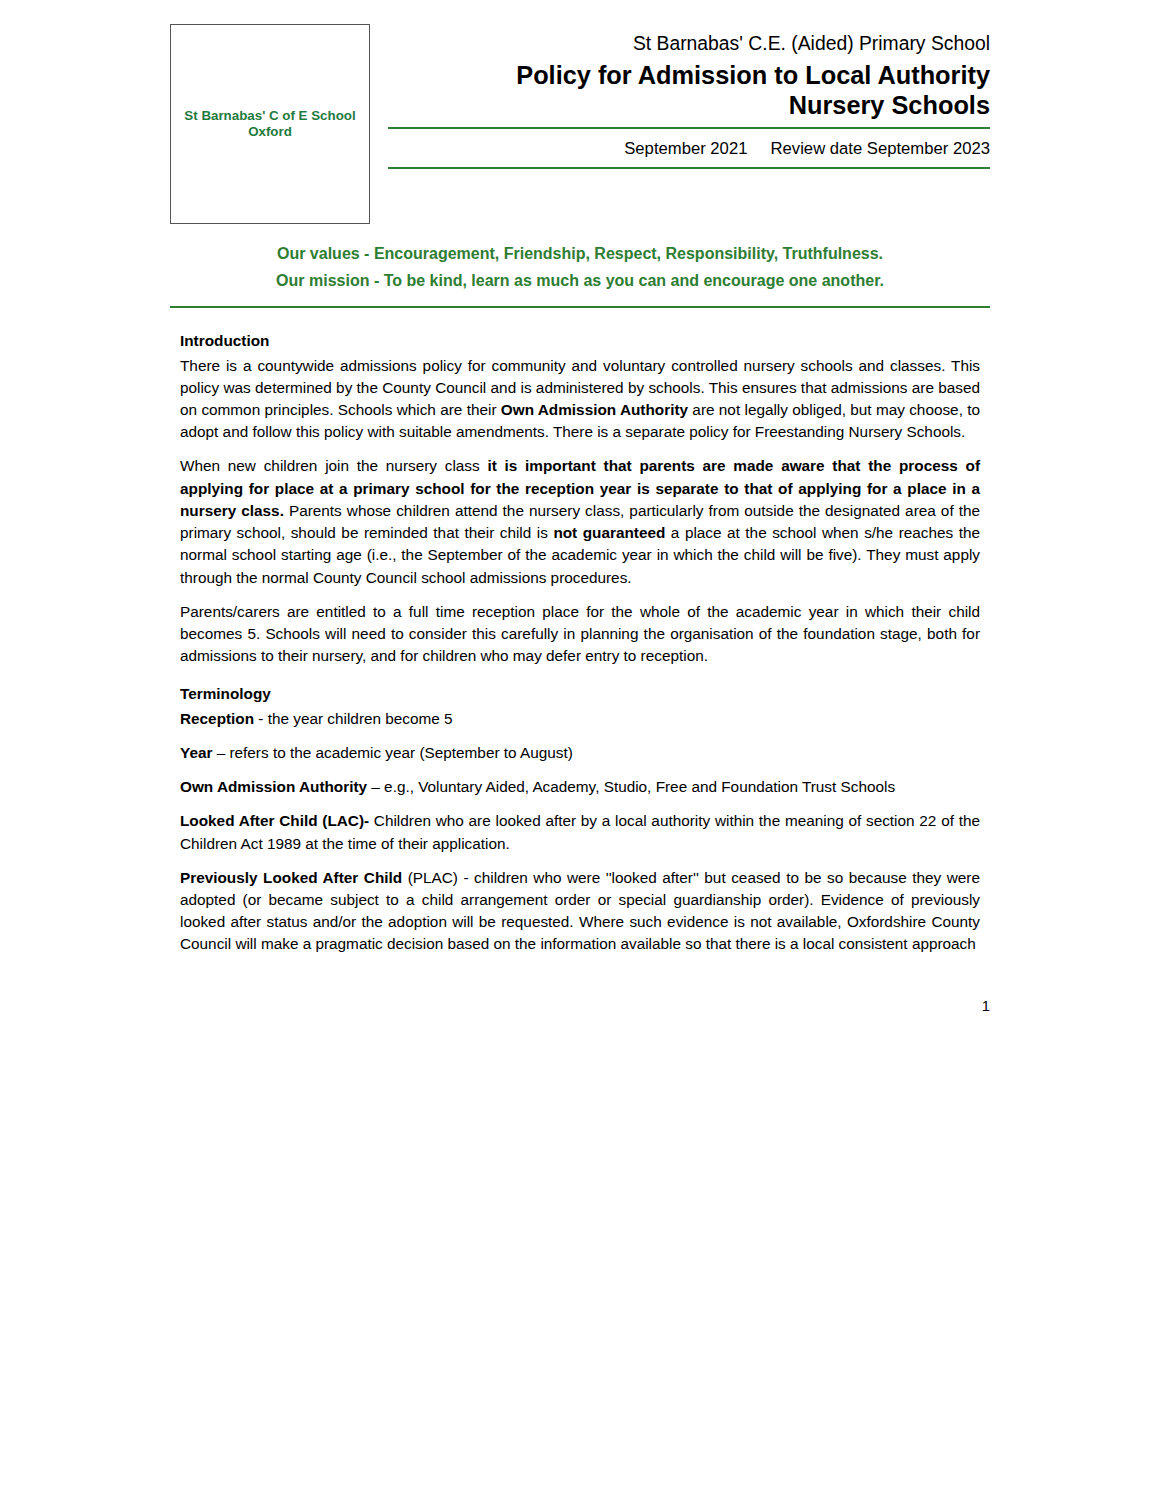St Barnabas' C of E School
Oxford
St Barnabas' C.E. (Aided) Primary School
Policy for Admission to Local Authority
Nursery Schools
September 2021 Review date September 2023
Our values - Encouragement, Friendship, Respect, Responsibility, Truthfulness.
Our mission - To be kind, learn as much as you can and encourage one another.
Introduction
There is a countywide admissions policy for community and voluntary controlled nursery schools and classes. This policy was determined by the County Council and is administered by schools. This ensures that admissions are based on common principles. Schools which are their Own Admission Authority are not legally obliged, but may choose, to adopt and follow this policy with suitable amendments. There is a separate policy for Freestanding Nursery Schools.
When new children join the nursery class it is important that parents are made aware that the process of applying for place at a primary school for the reception year is separate to that of applying for a place in a nursery class. Parents whose children attend the nursery class, particularly from outside the designated area of the primary school, should be reminded that their child is not guaranteed a place at the school when s/he reaches the normal school starting age (i.e., the September of the academic year in which the child will be five). They must apply through the normal County Council school admissions procedures.
Parents/carers are entitled to a full time reception place for the whole of the academic year in which their child becomes 5. Schools will need to consider this carefully in planning the organisation of the foundation stage, both for admissions to their nursery, and for children who may defer entry to reception.
Terminology
Reception - the year children become 5
Year – refers to the academic year (September to August)
Own Admission Authority – e.g., Voluntary Aided, Academy, Studio, Free and Foundation Trust Schools
Looked After Child (LAC)- Children who are looked after by a local authority within the meaning of section 22 of the Children Act 1989 at the time of their application.
Previously Looked After Child (PLAC) - children who were ''looked after'' but ceased to be so because they were adopted (or became subject to a child arrangement order or special guardianship order). Evidence of previously looked after status and/or the adoption will be requested. Where such evidence is not available, Oxfordshire County Council will make a pragmatic decision based on the information available so that there is a local consistent approach
1